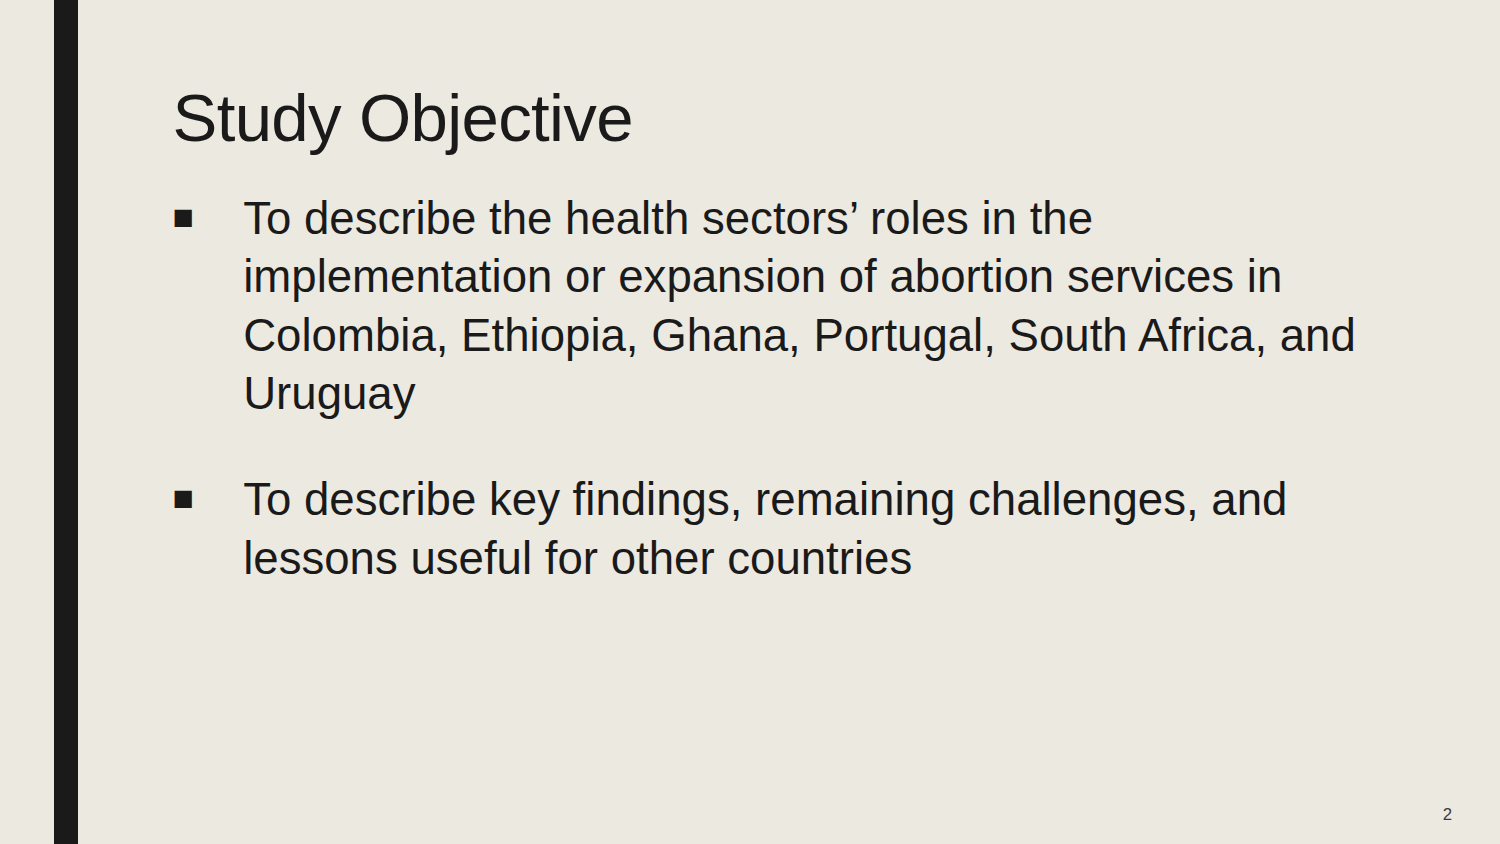Study Objective
To describe the health sectors’ roles in the implementation or expansion of abortion services in Colombia, Ethiopia, Ghana, Portugal, South Africa, and Uruguay
To describe key findings, remaining challenges, and lessons useful for other countries
2